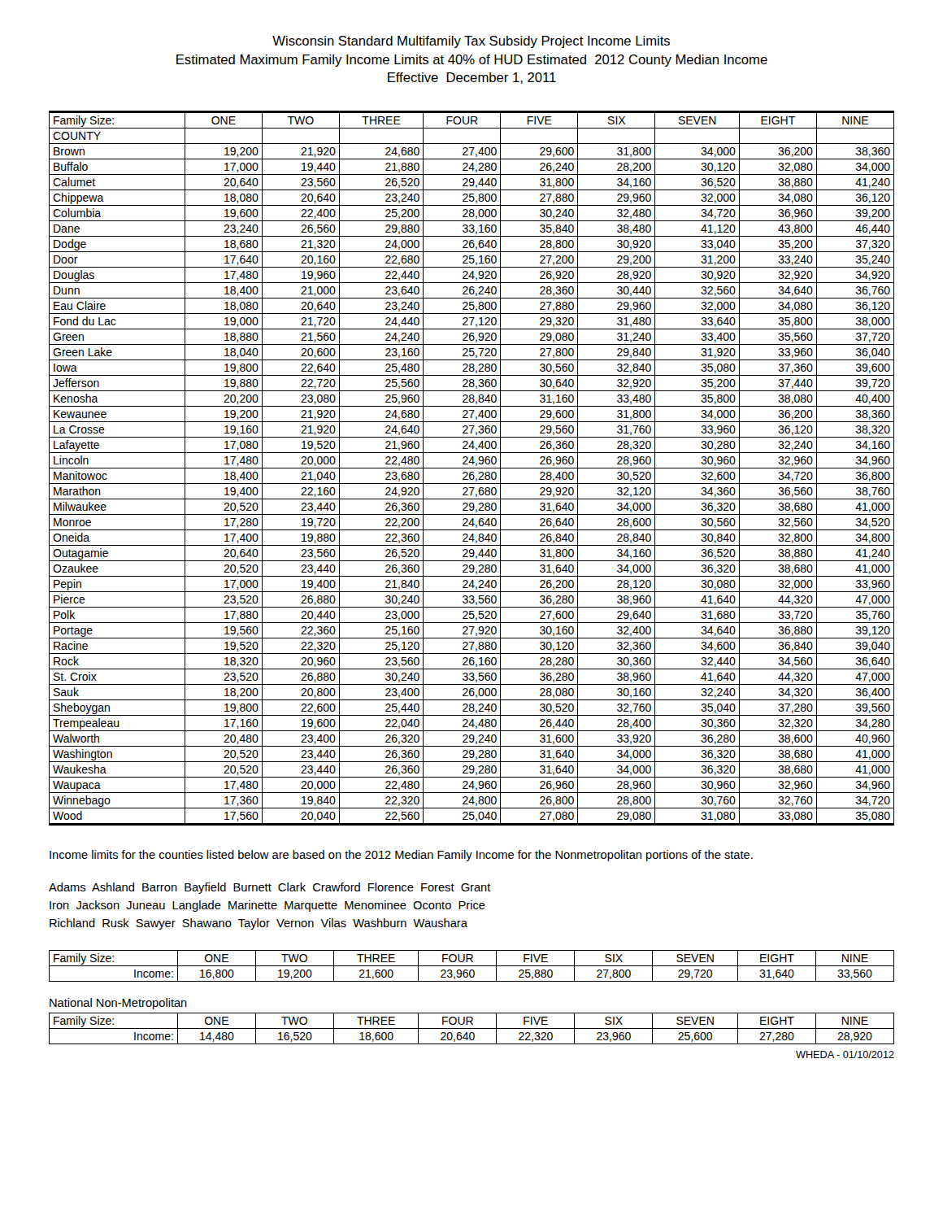Wisconsin Standard Multifamily Tax Subsidy Project Income Limits
Estimated Maximum Family Income Limits at 40% of HUD Estimated 2012 County Median Income
Effective December 1, 2011
| Family Size: | ONE | TWO | THREE | FOUR | FIVE | SIX | SEVEN | EIGHT | NINE |
| --- | --- | --- | --- | --- | --- | --- | --- | --- | --- |
| COUNTY | | | | | | | | | |
| Brown | 19,200 | 21,920 | 24,680 | 27,400 | 29,600 | 31,800 | 34,000 | 36,200 | 38,360 |
| Buffalo | 17,000 | 19,440 | 21,880 | 24,280 | 26,240 | 28,200 | 30,120 | 32,080 | 34,000 |
| Calumet | 20,640 | 23,560 | 26,520 | 29,440 | 31,800 | 34,160 | 36,520 | 38,880 | 41,240 |
| Chippewa | 18,080 | 20,640 | 23,240 | 25,800 | 27,880 | 29,960 | 32,000 | 34,080 | 36,120 |
| Columbia | 19,600 | 22,400 | 25,200 | 28,000 | 30,240 | 32,480 | 34,720 | 36,960 | 39,200 |
| Dane | 23,240 | 26,560 | 29,880 | 33,160 | 35,840 | 38,480 | 41,120 | 43,800 | 46,440 |
| Dodge | 18,680 | 21,320 | 24,000 | 26,640 | 28,800 | 30,920 | 33,040 | 35,200 | 37,320 |
| Door | 17,640 | 20,160 | 22,680 | 25,160 | 27,200 | 29,200 | 31,200 | 33,240 | 35,240 |
| Douglas | 17,480 | 19,960 | 22,440 | 24,920 | 26,920 | 28,920 | 30,920 | 32,920 | 34,920 |
| Dunn | 18,400 | 21,000 | 23,640 | 26,240 | 28,360 | 30,440 | 32,560 | 34,640 | 36,760 |
| Eau Claire | 18,080 | 20,640 | 23,240 | 25,800 | 27,880 | 29,960 | 32,000 | 34,080 | 36,120 |
| Fond du Lac | 19,000 | 21,720 | 24,440 | 27,120 | 29,320 | 31,480 | 33,640 | 35,800 | 38,000 |
| Green | 18,880 | 21,560 | 24,240 | 26,920 | 29,080 | 31,240 | 33,400 | 35,560 | 37,720 |
| Green Lake | 18,040 | 20,600 | 23,160 | 25,720 | 27,800 | 29,840 | 31,920 | 33,960 | 36,040 |
| Iowa | 19,800 | 22,640 | 25,480 | 28,280 | 30,560 | 32,840 | 35,080 | 37,360 | 39,600 |
| Jefferson | 19,880 | 22,720 | 25,560 | 28,360 | 30,640 | 32,920 | 35,200 | 37,440 | 39,720 |
| Kenosha | 20,200 | 23,080 | 25,960 | 28,840 | 31,160 | 33,480 | 35,800 | 38,080 | 40,400 |
| Kewaunee | 19,200 | 21,920 | 24,680 | 27,400 | 29,600 | 31,800 | 34,000 | 36,200 | 38,360 |
| La Crosse | 19,160 | 21,920 | 24,640 | 27,360 | 29,560 | 31,760 | 33,960 | 36,120 | 38,320 |
| Lafayette | 17,080 | 19,520 | 21,960 | 24,400 | 26,360 | 28,320 | 30,280 | 32,240 | 34,160 |
| Lincoln | 17,480 | 20,000 | 22,480 | 24,960 | 26,960 | 28,960 | 30,960 | 32,960 | 34,960 |
| Manitowoc | 18,400 | 21,040 | 23,680 | 26,280 | 28,400 | 30,520 | 32,600 | 34,720 | 36,800 |
| Marathon | 19,400 | 22,160 | 24,920 | 27,680 | 29,920 | 32,120 | 34,360 | 36,560 | 38,760 |
| Milwaukee | 20,520 | 23,440 | 26,360 | 29,280 | 31,640 | 34,000 | 36,320 | 38,680 | 41,000 |
| Monroe | 17,280 | 19,720 | 22,200 | 24,640 | 26,640 | 28,600 | 30,560 | 32,560 | 34,520 |
| Oneida | 17,400 | 19,880 | 22,360 | 24,840 | 26,840 | 28,840 | 30,840 | 32,800 | 34,800 |
| Outagamie | 20,640 | 23,560 | 26,520 | 29,440 | 31,800 | 34,160 | 36,520 | 38,880 | 41,240 |
| Ozaukee | 20,520 | 23,440 | 26,360 | 29,280 | 31,640 | 34,000 | 36,320 | 38,680 | 41,000 |
| Pepin | 17,000 | 19,400 | 21,840 | 24,240 | 26,200 | 28,120 | 30,080 | 32,000 | 33,960 |
| Pierce | 23,520 | 26,880 | 30,240 | 33,560 | 36,280 | 38,960 | 41,640 | 44,320 | 47,000 |
| Polk | 17,880 | 20,440 | 23,000 | 25,520 | 27,600 | 29,640 | 31,680 | 33,720 | 35,760 |
| Portage | 19,560 | 22,360 | 25,160 | 27,920 | 30,160 | 32,400 | 34,640 | 36,880 | 39,120 |
| Racine | 19,520 | 22,320 | 25,120 | 27,880 | 30,120 | 32,360 | 34,600 | 36,840 | 39,040 |
| Rock | 18,320 | 20,960 | 23,560 | 26,160 | 28,280 | 30,360 | 32,440 | 34,560 | 36,640 |
| St. Croix | 23,520 | 26,880 | 30,240 | 33,560 | 36,280 | 38,960 | 41,640 | 44,320 | 47,000 |
| Sauk | 18,200 | 20,800 | 23,400 | 26,000 | 28,080 | 30,160 | 32,240 | 34,320 | 36,400 |
| Sheboygan | 19,800 | 22,600 | 25,440 | 28,240 | 30,520 | 32,760 | 35,040 | 37,280 | 39,560 |
| Trempealeau | 17,160 | 19,600 | 22,040 | 24,480 | 26,440 | 28,400 | 30,360 | 32,320 | 34,280 |
| Walworth | 20,480 | 23,400 | 26,320 | 29,240 | 31,600 | 33,920 | 36,280 | 38,600 | 40,960 |
| Washington | 20,520 | 23,440 | 26,360 | 29,280 | 31,640 | 34,000 | 36,320 | 38,680 | 41,000 |
| Waukesha | 20,520 | 23,440 | 26,360 | 29,280 | 31,640 | 34,000 | 36,320 | 38,680 | 41,000 |
| Waupaca | 17,480 | 20,000 | 22,480 | 24,960 | 26,960 | 28,960 | 30,960 | 32,960 | 34,960 |
| Winnebago | 17,360 | 19,840 | 22,320 | 24,800 | 26,800 | 28,800 | 30,760 | 32,760 | 34,720 |
| Wood | 17,560 | 20,040 | 22,560 | 25,040 | 27,080 | 29,080 | 31,080 | 33,080 | 35,080 |
Income limits for the counties listed below are based on the 2012 Median Family Income for the Nonmetropolitan portions of the state.
Adams Ashland Barron Bayfield Burnett Clark Crawford Florence Forest Grant
Iron Jackson Juneau Langlade Marinette Marquette Menominee Oconto Price
Richland Rusk Sawyer Shawano Taylor Vernon Vilas Washburn Waushara
| Family Size: | ONE | TWO | THREE | FOUR | FIVE | SIX | SEVEN | EIGHT | NINE |
| --- | --- | --- | --- | --- | --- | --- | --- | --- | --- |
| Income: | 16,800 | 19,200 | 21,600 | 23,960 | 25,880 | 27,800 | 29,720 | 31,640 | 33,560 |
National Non-Metropolitan
| Family Size: | ONE | TWO | THREE | FOUR | FIVE | SIX | SEVEN | EIGHT | NINE |
| --- | --- | --- | --- | --- | --- | --- | --- | --- | --- |
| Income: | 14,480 | 16,520 | 18,600 | 20,640 | 22,320 | 23,960 | 25,600 | 27,280 | 28,920 |
WHEDA - 01/10/2012